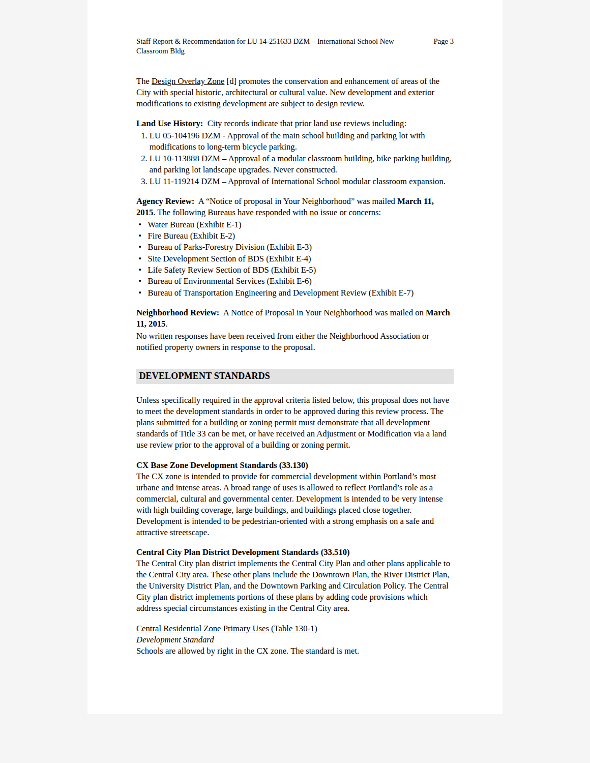Staff Report & Recommendation for LU 14-251633 DZM – International School New Classroom Bldg Page 3
The Design Overlay Zone [d] promotes the conservation and enhancement of areas of the City with special historic, architectural or cultural value. New development and exterior modifications to existing development are subject to design review.
Land Use History: City records indicate that prior land use reviews including:
LU 05-104196 DZM - Approval of the main school building and parking lot with modifications to long-term bicycle parking.
LU 10-113888 DZM – Approval of a modular classroom building, bike parking building, and parking lot landscape upgrades. Never constructed.
LU 11-119214 DZM – Approval of International School modular classroom expansion.
Agency Review: A “Notice of proposal in Your Neighborhood” was mailed March 11, 2015. The following Bureaus have responded with no issue or concerns:
Water Bureau (Exhibit E-1)
Fire Bureau (Exhibit E-2)
Bureau of Parks-Forestry Division (Exhibit E-3)
Site Development Section of BDS (Exhibit E-4)
Life Safety Review Section of BDS (Exhibit E-5)
Bureau of Environmental Services (Exhibit E-6)
Bureau of Transportation Engineering and Development Review (Exhibit E-7)
Neighborhood Review: A Notice of Proposal in Your Neighborhood was mailed on March 11, 2015.
No written responses have been received from either the Neighborhood Association or notified property owners in response to the proposal.
DEVELOPMENT STANDARDS
Unless specifically required in the approval criteria listed below, this proposal does not have to meet the development standards in order to be approved during this review process. The plans submitted for a building or zoning permit must demonstrate that all development standards of Title 33 can be met, or have received an Adjustment or Modification via a land use review prior to the approval of a building or zoning permit.
CX Base Zone Development Standards (33.130)
The CX zone is intended to provide for commercial development within Portland’s most urbane and intense areas. A broad range of uses is allowed to reflect Portland’s role as a commercial, cultural and governmental center. Development is intended to be very intense with high building coverage, large buildings, and buildings placed close together. Development is intended to be pedestrian-oriented with a strong emphasis on a safe and attractive streetscape.
Central City Plan District Development Standards (33.510)
The Central City plan district implements the Central City Plan and other plans applicable to the Central City area. These other plans include the Downtown Plan, the River District Plan, the University District Plan, and the Downtown Parking and Circulation Policy. The Central City plan district implements portions of these plans by adding code provisions which address special circumstances existing in the Central City area.
Central Residential Zone Primary Uses (Table 130-1)
Development Standard
Schools are allowed by right in the CX zone. The standard is met.